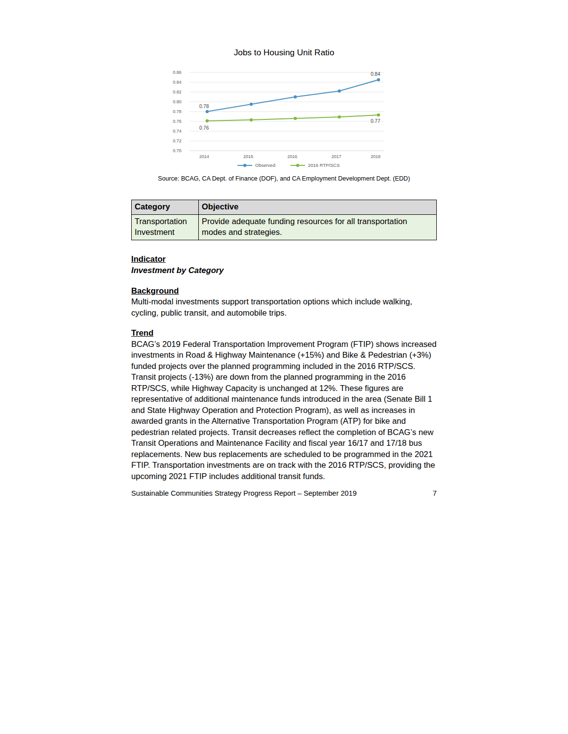Jobs to Housing Unit Ratio
0.86 0.84 0.82 0.80 0.78 0.76 0.74 0.72 0.70 2014 2015 2016 2017 2018 0.78 0.84 0.76 0.77 Observed 2016 RTP/SCS
Source: BCAG, CA Dept. of Finance (DOF), and CA Employment Development Dept. (EDD)
| Category | Objective |
| --- | --- |
| Transportation Investment | Provide adequate funding resources for all transportation modes and strategies. |
Indicator
Investment by Category
Background
Multi-modal investments support transportation options which include walking, cycling, public transit, and automobile trips.
Trend
BCAG’s 2019 Federal Transportation Improvement Program (FTIP) shows increased investments in Road & Highway Maintenance (+15%) and Bike & Pedestrian (+3%) funded projects over the planned programming included in the 2016 RTP/SCS. Transit projects (-13%) are down from the planned programming in the 2016 RTP/SCS, while Highway Capacity is unchanged at 12%. These figures are representative of additional maintenance funds introduced in the area (Senate Bill 1 and State Highway Operation and Protection Program), as well as increases in awarded grants in the Alternative Transportation Program (ATP) for bike and pedestrian related projects. Transit decreases reflect the completion of BCAG’s new Transit Operations and Maintenance Facility and fiscal year 16/17 and 17/18 bus replacements. New bus replacements are scheduled to be programmed in the 2021 FTIP. Transportation investments are on track with the 2016 RTP/SCS, providing the upcoming 2021 FTIP includes additional transit funds.
Sustainable Communities Strategy Progress Report – September 2019 7